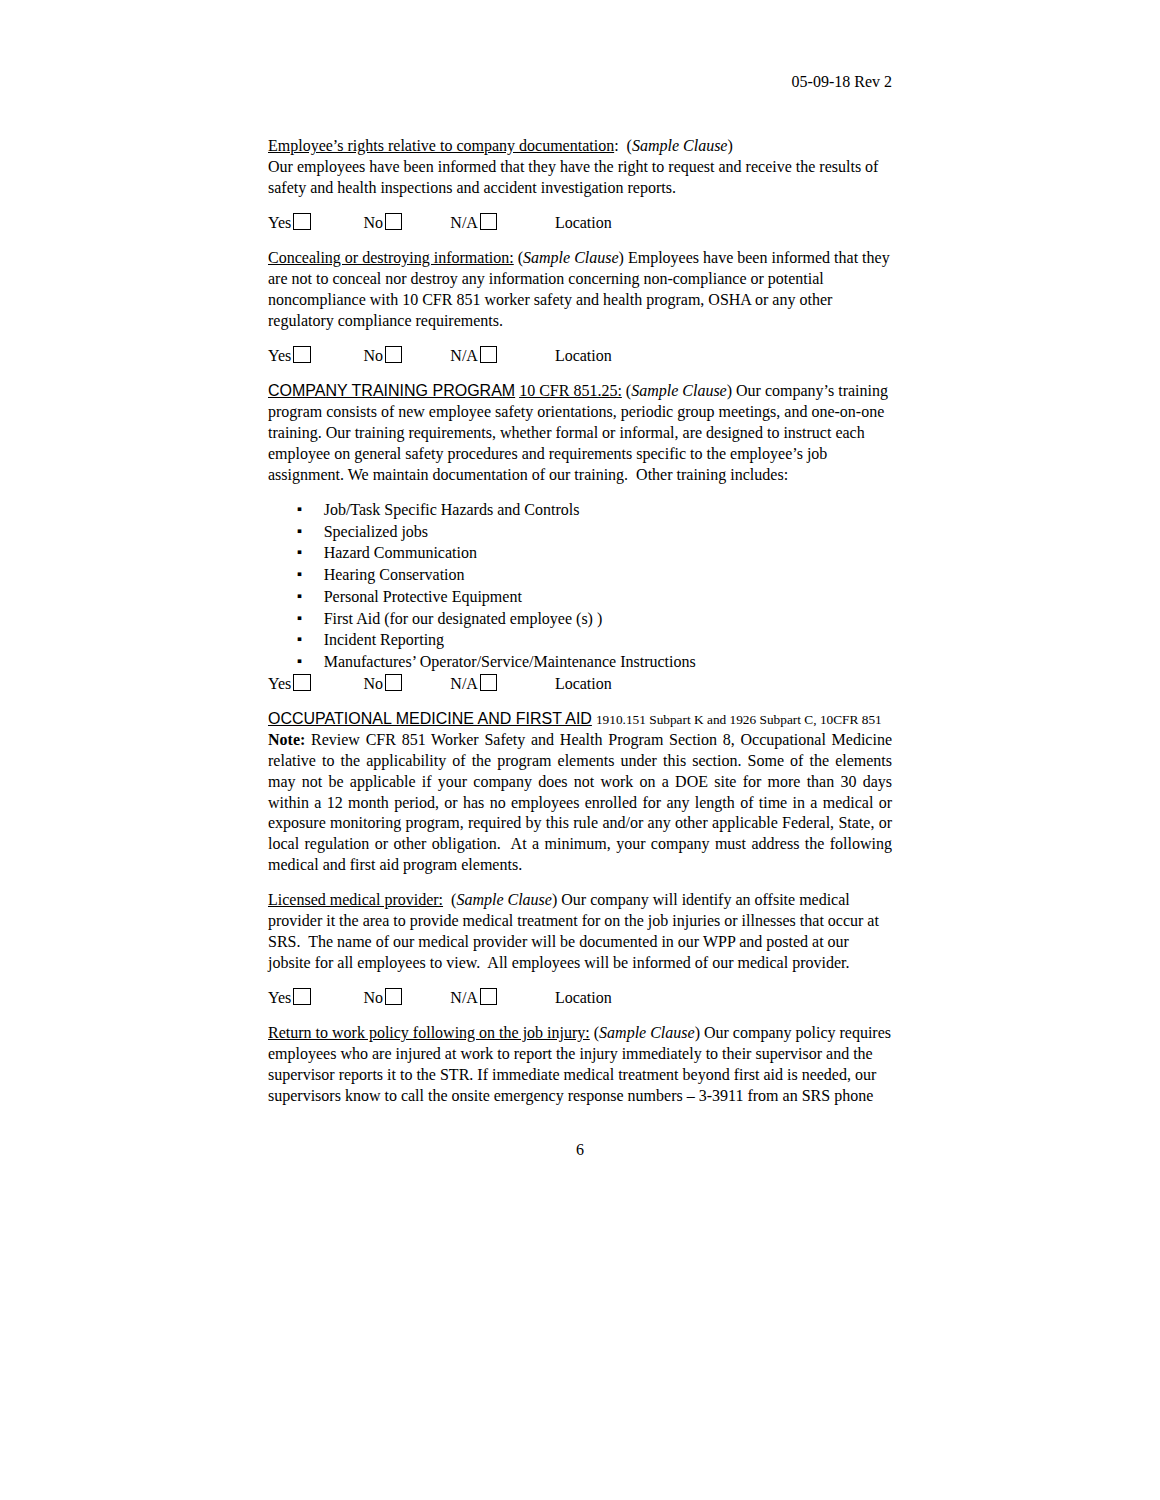05-09-18 Rev 2
Employee’s rights relative to company documentation: (Sample Clause)
Our employees have been informed that they have the right to request and receive the results of safety and health inspections and accident investigation reports.
Yes No N/A Location
Concealing or destroying information: (Sample Clause) Employees have been informed that they are not to conceal nor destroy any information concerning non-compliance or potential noncompliance with 10 CFR 851 worker safety and health program, OSHA or any other regulatory compliance requirements.
Yes No N/A Location
COMPANY TRAINING PROGRAM 10 CFR 851.25: (Sample Clause) Our company’s training program consists of new employee safety orientations, periodic group meetings, and one-on-one training. Our training requirements, whether formal or informal, are designed to instruct each employee on general safety procedures and requirements specific to the employee’s job assignment. We maintain documentation of our training. Other training includes:
Job/Task Specific Hazards and Controls
Specialized jobs
Hazard Communication
Hearing Conservation
Personal Protective Equipment
First Aid (for our designated employee (s) )
Incident Reporting
Manufactures’ Operator/Service/Maintenance Instructions
Yes No N/A Location
OCCUPATIONAL MEDICINE AND FIRST AID 1910.151 Subpart K and 1926 Subpart C, 10CFR 851
Note: Review CFR 851 Worker Safety and Health Program Section 8, Occupational Medicine relative to the applicability of the program elements under this section. Some of the elements may not be applicable if your company does not work on a DOE site for more than 30 days within a 12 month period, or has no employees enrolled for any length of time in a medical or exposure monitoring program, required by this rule and/or any other applicable Federal, State, or local regulation or other obligation. At a minimum, your company must address the following medical and first aid program elements.
Licensed medical provider: (Sample Clause) Our company will identify an offsite medical provider it the area to provide medical treatment for on the job injuries or illnesses that occur at SRS. The name of our medical provider will be documented in our WPP and posted at our jobsite for all employees to view. All employees will be informed of our medical provider.
Yes No N/A Location
Return to work policy following on the job injury: (Sample Clause) Our company policy requires employees who are injured at work to report the injury immediately to their supervisor and the supervisor reports it to the STR. If immediate medical treatment beyond first aid is needed, our supervisors know to call the onsite emergency response numbers – 3-3911 from an SRS phone
6